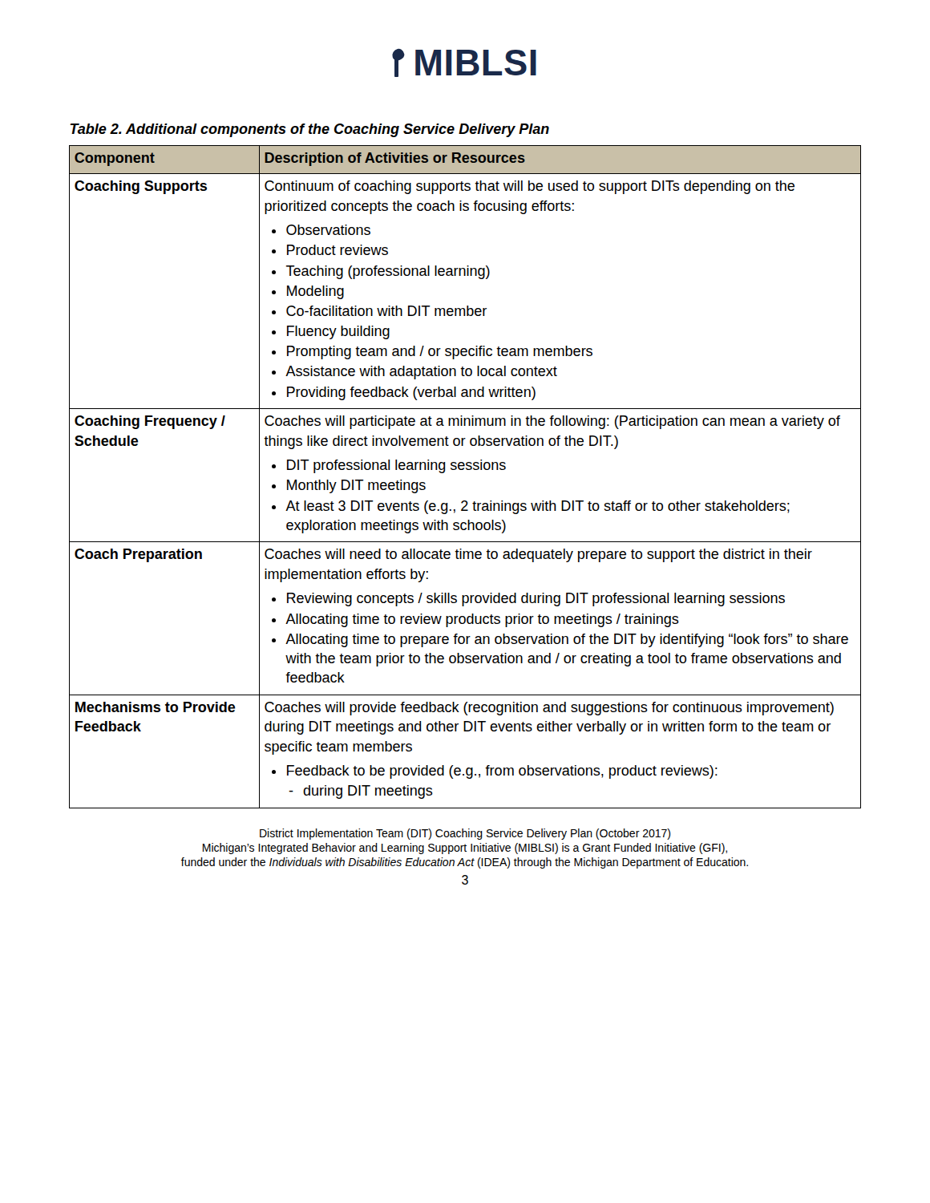MIBLSI
Table 2. Additional components of the Coaching Service Delivery Plan
| Component | Description of Activities or Resources |
| --- | --- |
| Coaching Supports | Continuum of coaching supports that will be used to support DITs depending on the prioritized concepts the coach is focusing efforts: Observations Product reviews Teaching (professional learning) Modeling Co-facilitation with DIT member Fluency building Prompting team and / or specific team members Assistance with adaptation to local context Providing feedback (verbal and written) |
| Coaching Frequency / Schedule | Coaches will participate at a minimum in the following: (Participation can mean a variety of things like direct involvement or observation of the DIT.) DIT professional learning sessions Monthly DIT meetings At least 3 DIT events (e.g., 2 trainings with DIT to staff or to other stakeholders; exploration meetings with schools) |
| Coach Preparation | Coaches will need to allocate time to adequately prepare to support the district in their implementation efforts by: Reviewing concepts / skills provided during DIT professional learning sessions Allocating time to review products prior to meetings / trainings Allocating time to prepare for an observation of the DIT by identifying “look fors” to share with the team prior to the observation and / or creating a tool to frame observations and feedback |
| Mechanisms to Provide Feedback | Coaches will provide feedback (recognition and suggestions for continuous improvement) during DIT meetings and other DIT events either verbally or in written form to the team or specific team members Feedback to be provided (e.g., from observations, product reviews): during DIT meetings |
District Implementation Team (DIT) Coaching Service Delivery Plan (October 2017)
Michigan’s Integrated Behavior and Learning Support Initiative (MIBLSI) is a Grant Funded Initiative (GFI),
funded under the Individuals with Disabilities Education Act (IDEA) through the Michigan Department of Education.
3